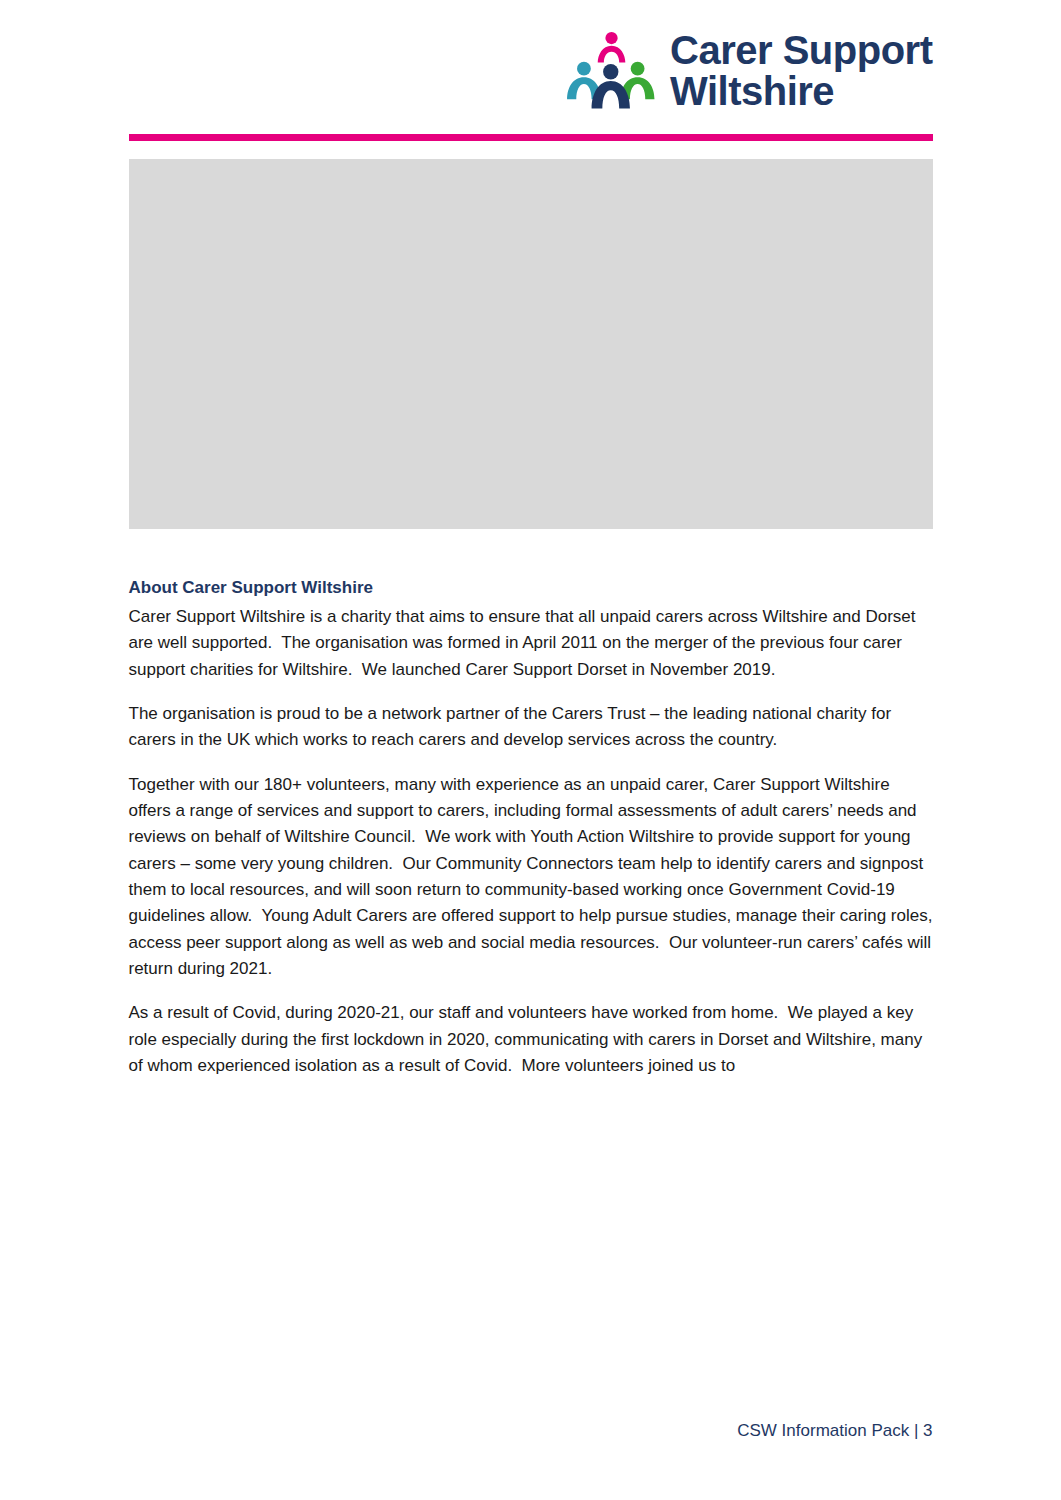Carer Support Wiltshire
Photograph: three people smiling, young man giving a thumbs up
About Carer Support Wiltshire
Carer Support Wiltshire is a charity that aims to ensure that all unpaid carers across Wiltshire and Dorset are well supported. The organisation was formed in April 2011 on the merger of the previous four carer support charities for Wiltshire. We launched Carer Support Dorset in November 2019.
The organisation is proud to be a network partner of the Carers Trust – the leading national charity for carers in the UK which works to reach carers and develop services across the country.
Together with our 180+ volunteers, many with experience as an unpaid carer, Carer Support Wiltshire offers a range of services and support to carers, including formal assessments of adult carers’ needs and reviews on behalf of Wiltshire Council. We work with Youth Action Wiltshire to provide support for young carers – some very young children. Our Community Connectors team help to identify carers and signpost them to local resources, and will soon return to community-based working once Government Covid-19 guidelines allow. Young Adult Carers are offered support to help pursue studies, manage their caring roles, access peer support along as well as web and social media resources. Our volunteer-run carers’ cafés will return during 2021.
As a result of Covid, during 2020-21, our staff and volunteers have worked from home. We played a key role especially during the first lockdown in 2020, communicating with carers in Dorset and Wiltshire, many of whom experienced isolation as a result of Covid. More volunteers joined us to
CSW Information Pack | 3